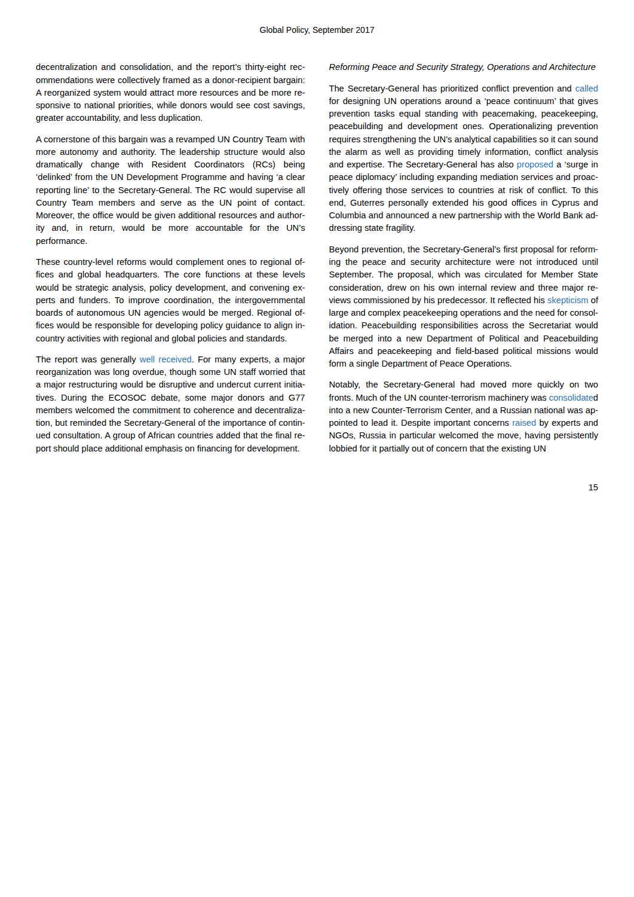Global Policy, September 2017
decentralization and consolidation, and the report’s thirty-eight recommendations were collectively framed as a donor-recipient bargain: A reorganized system would attract more resources and be more responsive to national priorities, while donors would see cost savings, greater accountability, and less duplication.
A cornerstone of this bargain was a revamped UN Country Team with more autonomy and authority. The leadership structure would also dramatically change with Resident Coordinators (RCs) being ‘delinked’ from the UN Development Programme and having ‘a clear reporting line’ to the Secretary-General. The RC would supervise all Country Team members and serve as the UN point of contact. Moreover, the office would be given additional resources and authority and, in return, would be more accountable for the UN’s performance.
These country-level reforms would complement ones to regional offices and global headquarters. The core functions at these levels would be strategic analysis, policy development, and convening experts and funders. To improve coordination, the intergovernmental boards of autonomous UN agencies would be merged. Regional offices would be responsible for developing policy guidance to align in-country activities with regional and global policies and standards.
The report was generally well received. For many experts, a major reorganization was long overdue, though some UN staff worried that a major restructuring would be disruptive and undercut current initiatives. During the ECOSOC debate, some major donors and G77 members welcomed the commitment to coherence and decentralization, but reminded the Secretary-General of the importance of continued consultation. A group of African countries added that the final report should place additional emphasis on financing for development.
Reforming Peace and Security Strategy, Operations and Architecture
The Secretary-General has prioritized conflict prevention and called for designing UN operations around a ‘peace continuum’ that gives prevention tasks equal standing with peacemaking, peacekeeping, peacebuilding and development ones. Operationalizing prevention requires strengthening the UN’s analytical capabilities so it can sound the alarm as well as providing timely information, conflict analysis and expertise. The Secretary-General has also proposed a ‘surge in peace diplomacy’ including expanding mediation services and proactively offering those services to countries at risk of conflict. To this end, Guterres personally extended his good offices in Cyprus and Columbia and announced a new partnership with the World Bank addressing state fragility.
Beyond prevention, the Secretary-General’s first proposal for reforming the peace and security architecture were not introduced until September. The proposal, which was circulated for Member State consideration, drew on his own internal review and three major reviews commissioned by his predecessor. It reflected his skepticism of large and complex peacekeeping operations and the need for consolidation. Peacebuilding responsibilities across the Secretariat would be merged into a new Department of Political and Peacebuilding Affairs and peacekeeping and field-based political missions would form a single Department of Peace Operations.
Notably, the Secretary-General had moved more quickly on two fronts. Much of the UN counter-terrorism machinery was consolidated into a new Counter-Terrorism Center, and a Russian national was appointed to lead it. Despite important concerns raised by experts and NGOs, Russia in particular welcomed the move, having persistently lobbied for it partially out of concern that the existing UN
15